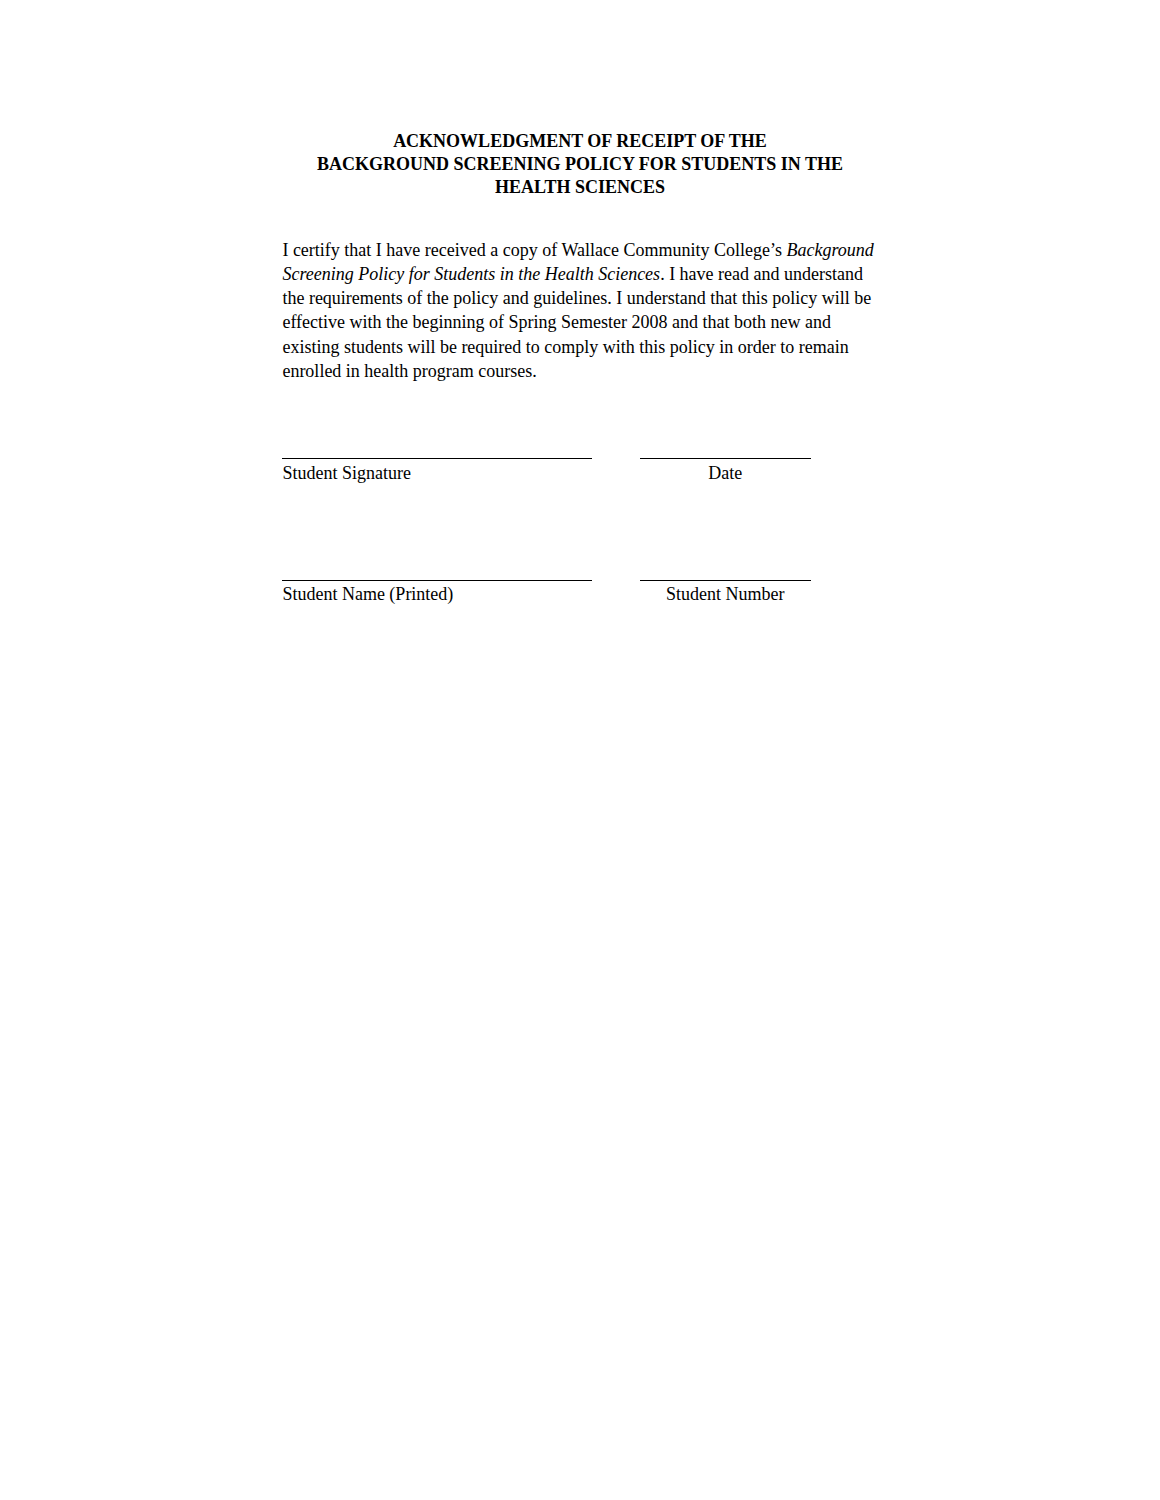Acknowledgment of Receipt of the
Background Screening Policy for Students in the
Health Sciences
I certify that I have received a copy of Wallace Community College’s Background Screening Policy for Students in the Health Sciences. I have read and understand the requirements of the policy and guidelines. I understand that this policy will be effective with the beginning of Spring Semester 2008 and that both new and existing students will be required to comply with this policy in order to remain enrolled in health program courses.
| Student Signature | | Date |
| Student Name (Printed) | | Student Number |